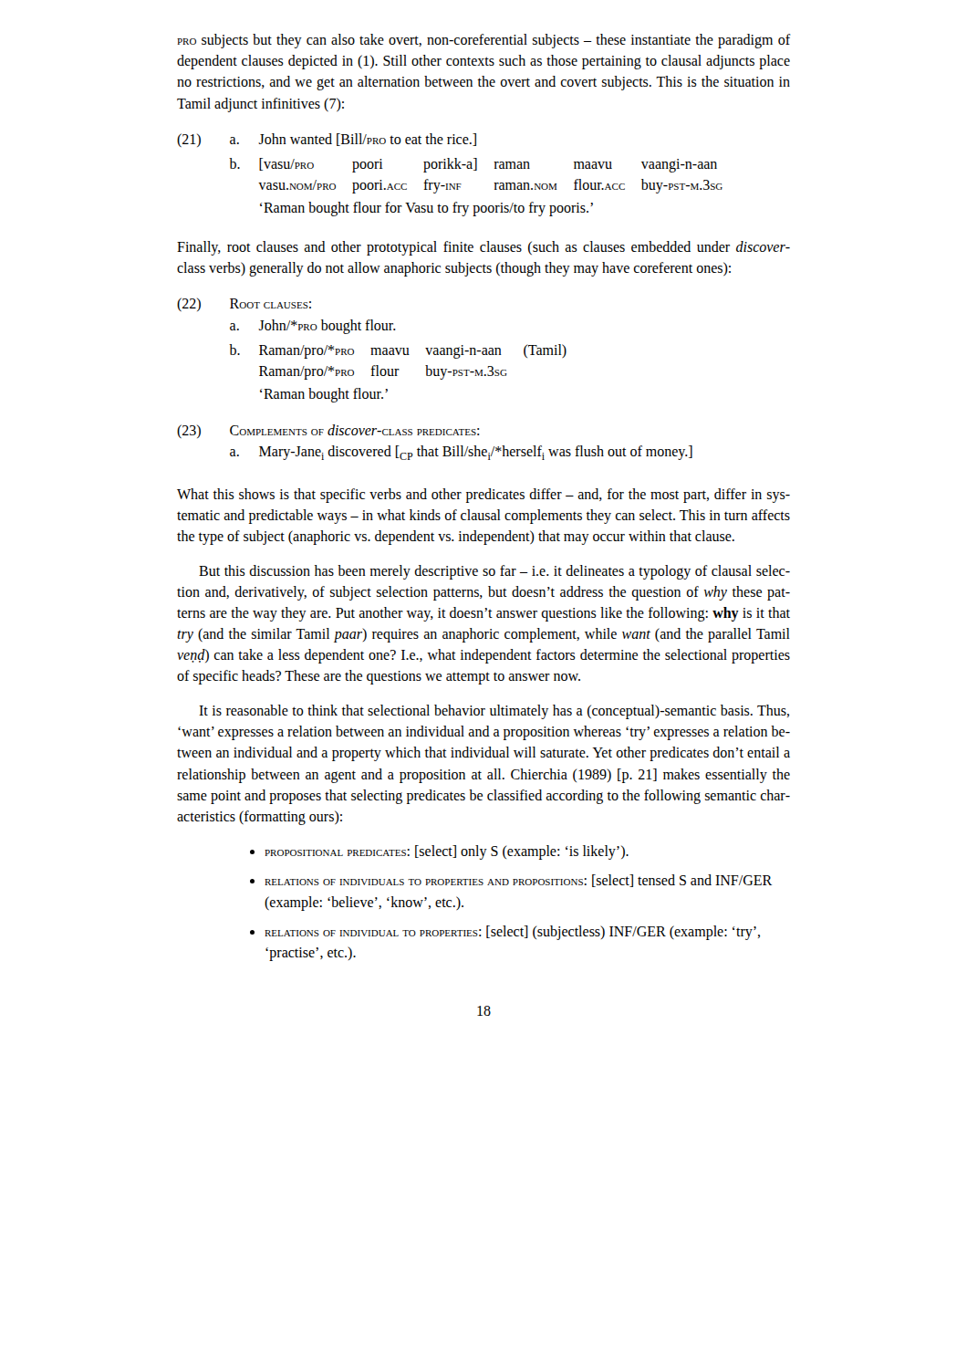pro subjects but they can also take overt, non-coreferential subjects – these instantiate the paradigm of dependent clauses depicted in (1). Still other contexts such as those pertaining to clausal adjuncts place no restrictions, and we get an alternation between the overt and covert subjects. This is the situation in Tamil adjunct infinitives (7):
(21)
a. John wanted [Bill/pro to eat the rice.]
b.
[vasu/pro
poori
porikk-a]
raman
maavu
vaangi-n-aan
vasu.nom/pro
poori.acc
fry-inf
raman.nom
flour.acc
buy-pst-m.3sg
‘Raman bought flour for Vasu to fry pooris/to fry pooris.’
Finally, root clauses and other prototypical finite clauses (such as clauses embedded under discover-class verbs) generally do not allow anaphoric subjects (though they may have coreferent ones):
(22)
Root clauses:
a. John/*pro bought flour.
b.
Raman/pro/*pro
maavu
vaangi-n-aan
(Tamil)
Raman/pro/*pro
flour
buy-pst-m.3sg
‘Raman bought flour.’
(23)
Complements of discover-class predicates:
a. Mary-Janei discovered [CP that Bill/shei/*herselfi was flush out of money.]
What this shows is that specific verbs and other predicates differ – and, for the most part, differ in systematic and predictable ways – in what kinds of clausal complements they can select. This in turn affects the type of subject (anaphoric vs. dependent vs. independent) that may occur within that clause.
But this discussion has been merely descriptive so far – i.e. it delineates a typology of clausal selection and, derivatively, of subject selection patterns, but doesn’t address the question of why these patterns are the way they are. Put another way, it doesn’t answer questions like the following: why is it that try (and the similar Tamil paar) requires an anaphoric complement, while want (and the parallel Tamil veṇḍ) can take a less dependent one? I.e., what independent factors determine the selectional properties of specific heads? These are the questions we attempt to answer now.
It is reasonable to think that selectional behavior ultimately has a (conceptual)-semantic basis. Thus, ‘want’ expresses a relation between an individual and a proposition whereas ‘try’ expresses a relation between an individual and a property which that individual will saturate. Yet other predicates don’t entail a relationship between an agent and a proposition at all. Chierchia (1989) [p. 21] makes essentially the same point and proposes that selecting predicates be classified according to the following semantic characteristics (formatting ours):
propositional predicates: [select] only S (example: ‘is likely’).
relations of individuals to properties and propositions: [select] tensed S and INF/GER (example: ‘believe’, ‘know’, etc.).
relations of individual to properties: [select] (subjectless) INF/GER (example: ‘try’, ‘practise’, etc.).
18